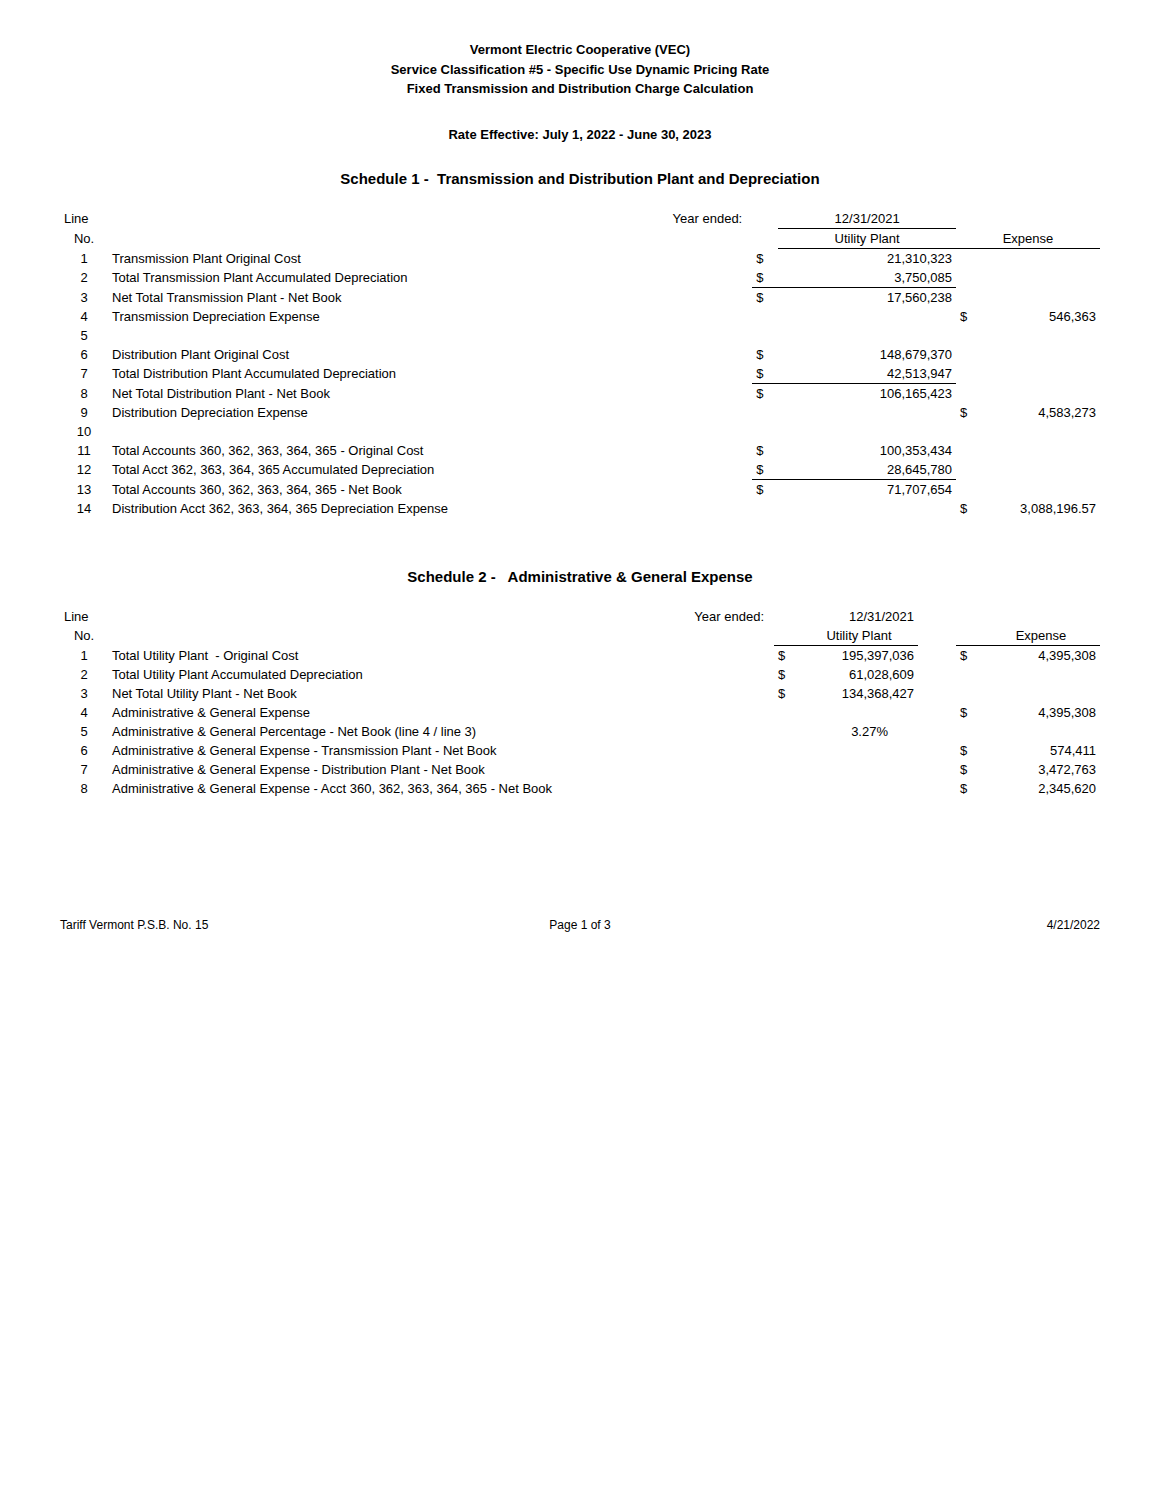Vermont Electric Cooperative (VEC)
Service Classification #5 - Specific Use Dynamic Pricing Rate
Fixed Transmission and Distribution Charge Calculation
Rate Effective: July 1, 2022 - June 30, 2023
Schedule 1 - Transmission and Distribution Plant and Depreciation
| Line | | Year ended: | | 12/31/2021 | | |
| No. | | | | Utility Plant | Expense |
| 1 | Transmission Plant Original Cost | | $ | 21,310,323 | | |
| 2 | Total Transmission Plant Accumulated Depreciation | | $ | 3,750,085 | | |
| 3 | Net Total Transmission Plant - Net Book | | $ | 17,560,238 | | |
| 4 | Transmission Depreciation Expense | | | | $ | 546,363 |
| 5 | | | | | | |
| 6 | Distribution Plant Original Cost | | $ | 148,679,370 | | |
| 7 | Total Distribution Plant Accumulated Depreciation | | $ | 42,513,947 | | |
| 8 | Net Total Distribution Plant - Net Book | | $ | 106,165,423 | | |
| 9 | Distribution Depreciation Expense | | | | $ | 4,583,273 |
| 10 | | | | | | |
| 11 | Total Accounts 360, 362, 363, 364, 365 - Original Cost | | $ | 100,353,434 | | |
| 12 | Total Acct 362, 363, 364, 365 Accumulated Depreciation | | $ | 28,645,780 | | |
| 13 | Total Accounts 360, 362, 363, 364, 365 - Net Book | | $ | 71,707,654 | | |
| 14 | Distribution Acct 362, 363, 364, 365 Depreciation Expense | | | | $ | 3,088,196.57 |
Schedule 2 - Administrative & General Expense
| Line | | Year ended: | | 12/31/2021 | | | |
| No. | | | | Utility Plant | | | Expense |
| 1 | Total Utility Plant - Original Cost | | $ | 195,397,036 | | $ | 4,395,308 |
| 2 | Total Utility Plant Accumulated Depreciation | | $ | 61,028,609 | | | |
| 3 | Net Total Utility Plant - Net Book | | $ | 134,368,427 | | | |
| 4 | Administrative & General Expense | | | | | $ | 4,395,308 |
| 5 | Administrative & General Percentage - Net Book (line 4 / line 3) | | | 3.27% | | | |
| 6 | Administrative & General Expense - Transmission Plant - Net Book | | | | | $ | 574,411 |
| 7 | Administrative & General Expense - Distribution Plant - Net Book | | | | | $ | 3,472,763 |
| 8 | Administrative & General Expense - Acct 360, 362, 363, 364, 365 - Net Book | | | | | $ | 2,345,620 |
Tariff Vermont P.S.B. No. 15
Page 1 of 3
4/21/2022